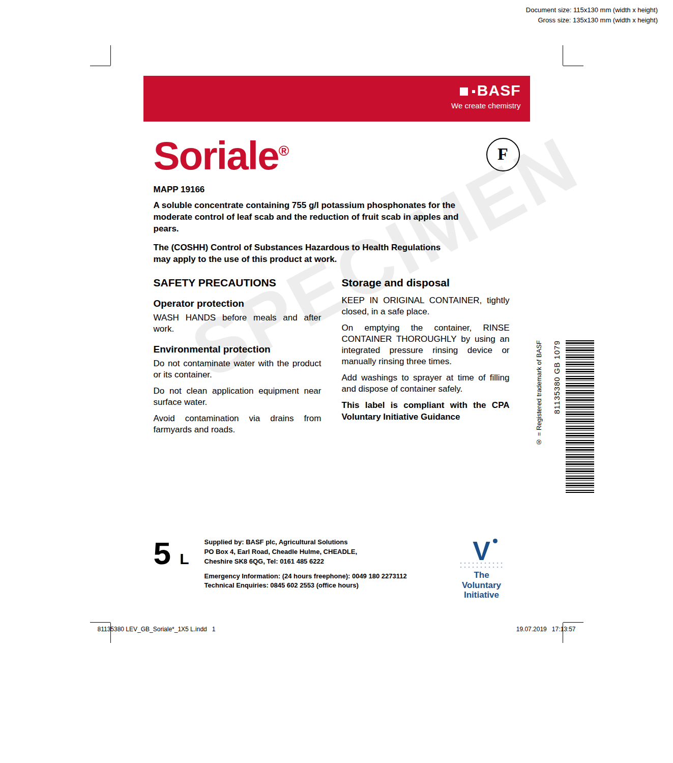Document size: 115x130 mm (width x height)
Gross size: 135x130 mm (width x height)
BASF
We create chemistry
SPECIMEN
F
Soriale®
MAPP 19166
A soluble concentrate containing 755 g/l potassium phosphonates for the moderate control of leaf scab and the reduction of fruit scab in apples and pears.
The (COSHH) Control of Substances Hazardous to Health Regulations may apply to the use of this product at work.
SAFETY PRECAUTIONS
Operator protection
WASH HANDS before meals and after work.
Environmental protection
Do not contaminate water with the product or its container.
Do not clean application equipment near surface water.
Avoid contamination via drains from farmyards and roads.
Storage and disposal
KEEP IN ORIGINAL CONTAINER, tightly closed, in a safe place.
On emptying the container, RINSE CONTAINER THOROUGHLY by using an integrated pressure rinsing device or manually rinsing three times.
Add washings to sprayer at time of filling and dispose of container safely.
This label is compliant with the CPA Voluntary Initiative Guidance
® = Registered trademark of BASF
81135380 GB 1079
5 L
Supplied by: BASF plc, Agricultural Solutions
PO Box 4, Earl Road, Cheadle Hulme, CHEADLE,
Cheshire SK8 6QG, Tel: 0161 485 6222
Emergency Information: (24 hours freephone): 0049 180 2273112
Technical Enquiries: 0845 602 2553 (office hours)
V The
Voluntary
Initiative
81135380 LEV_GB_Soriale*_1X5 L.indd 1
19.07.2019 17:13:57